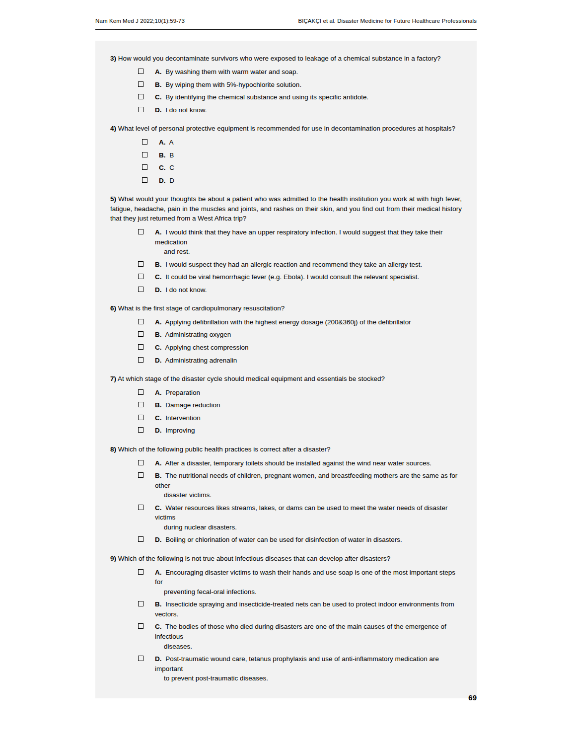Nam Kem Med J 2022;10(1):59-73
BIÇAKÇI et al. Disaster Medicine for Future Healthcare Professionals
3) How would you decontaminate survivors who were exposed to leakage of a chemical substance in a factory?
A. By washing them with warm water and soap.
B. By wiping them with 5%-hypochlorite solution.
C. By identifying the chemical substance and using its specific antidote.
D. I do not know.
4) What level of personal protective equipment is recommended for use in decontamination procedures at hospitals?
A. A
B. B
C. C
D. D
5) What would your thoughts be about a patient who was admitted to the health institution you work at with high fever, fatigue, headache, pain in the muscles and joints, and rashes on their skin, and you find out from their medical history that they just returned from a West Africa trip?
A. I would think that they have an upper respiratory infection. I would suggest that they take their medicationand rest.
B. I would suspect they had an allergic reaction and recommend they take an allergy test.
C. It could be viral hemorrhagic fever (e.g. Ebola). I would consult the relevant specialist.
D. I do not know.
6) What is the first stage of cardiopulmonary resuscitation?
A. Applying defibrillation with the highest energy dosage (200&360j) of the defibrillator
B. Administrating oxygen
C. Applying chest compression
D. Administrating adrenalin
7) At which stage of the disaster cycle should medical equipment and essentials be stocked?
A. Preparation
B. Damage reduction
C. Intervention
D. Improving
8) Which of the following public health practices is correct after a disaster?
A. After a disaster, temporary toilets should be installed against the wind near water sources.
B. The nutritional needs of children, pregnant women, and breastfeeding mothers are the same as for otherdisaster victims.
C. Water resources likes streams, lakes, or dams can be used to meet the water needs of disaster victimsduring nuclear disasters.
D. Boiling or chlorination of water can be used for disinfection of water in disasters.
9) Which of the following is not true about infectious diseases that can develop after disasters?
A. Encouraging disaster victims to wash their hands and use soap is one of the most important steps forpreventing fecal-oral infections.
B. Insecticide spraying and insecticide-treated nets can be used to protect indoor environments from vectors.
C. The bodies of those who died during disasters are one of the main causes of the emergence of infectiousdiseases.
D. Post-traumatic wound care, tetanus prophylaxis and use of anti-inflammatory medication are importantto prevent post-traumatic diseases.
69